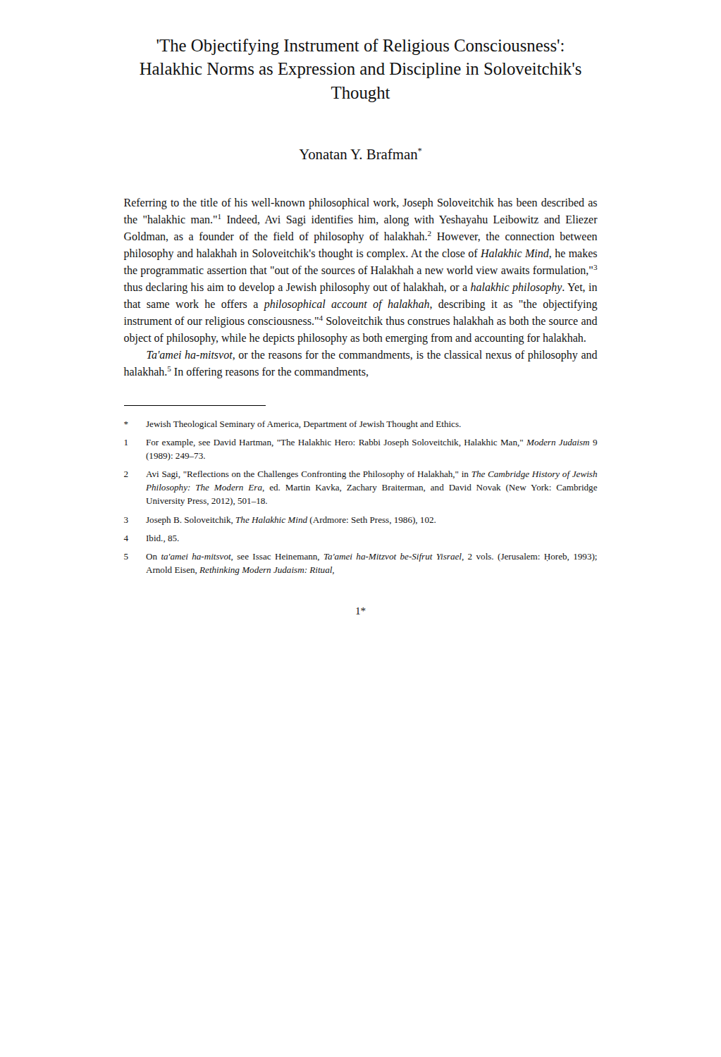'The Objectifying Instrument of Religious Consciousness': Halakhic Norms as Expression and Discipline in Soloveitchik's Thought
Yonatan Y. Brafman*
Referring to the title of his well-known philosophical work, Joseph Soloveitchik has been described as the "halakhic man."1 Indeed, Avi Sagi identifies him, along with Yeshayahu Leibowitz and Eliezer Goldman, as a founder of the field of philosophy of halakhah.2 However, the connection between philosophy and halakhah in Soloveitchik's thought is complex. At the close of Halakhic Mind, he makes the programmatic assertion that "out of the sources of Halakhah a new world view awaits formulation,"3 thus declaring his aim to develop a Jewish philosophy out of halakhah, or a halakhic philosophy. Yet, in that same work he offers a philosophical account of halakhah, describing it as "the objectifying instrument of our religious consciousness."4 Soloveitchik thus construes halakhah as both the source and object of philosophy, while he depicts philosophy as both emerging from and accounting for halakhah.
Ta'amei ha-mitsvot, or the reasons for the commandments, is the classical nexus of philosophy and halakhah.5 In offering reasons for the commandments,
*Jewish Theological Seminary of America, Department of Jewish Thought and Ethics.
1 For example, see David Hartman, "The Halakhic Hero: Rabbi Joseph Soloveitchik, Halakhic Man," Modern Judaism 9 (1989): 249–73.
2 Avi Sagi, "Reflections on the Challenges Confronting the Philosophy of Halakhah," in The Cambridge History of Jewish Philosophy: The Modern Era, ed. Martin Kavka, Zachary Braiterman, and David Novak (New York: Cambridge University Press, 2012), 501–18.
3 Joseph B. Soloveitchik, The Halakhic Mind (Ardmore: Seth Press, 1986), 102.
4 Ibid., 85.
5 On ta'amei ha-mitsvot, see Issac Heinemann, Ta'amei ha-Mitzvot be-Sifrut Yisrael, 2 vols. (Jerusalem: Ḥoreb, 1993); Arnold Eisen, Rethinking Modern Judaism: Ritual,
1*